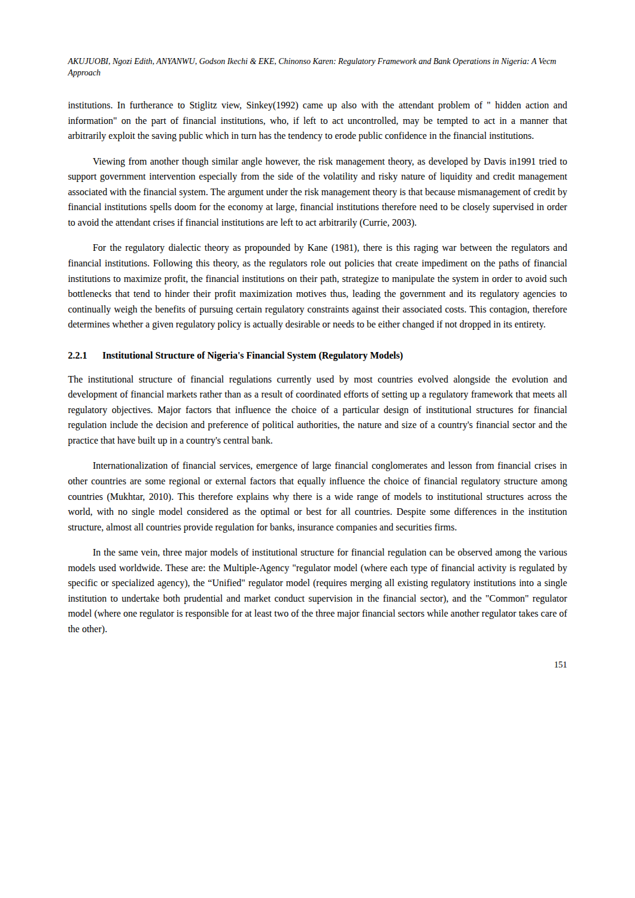AKUJUOBI, Ngozi Edith, ANYANWU, Godson Ikechi & EKE, Chinonso Karen: Regulatory Framework and Bank Operations in Nigeria: A Vecm Approach
institutions. In furtherance to Stiglitz view, Sinkey(1992) came up also with the attendant problem of " hidden action and information" on the part of financial institutions, who, if left to act uncontrolled, may be tempted to act in a manner that arbitrarily exploit the saving public which in turn has the tendency to erode public confidence in the financial institutions.
Viewing from another though similar angle however, the risk management theory, as developed by Davis in1991 tried to support government intervention especially from the side of the volatility and risky nature of liquidity and credit management associated with the financial system. The argument under the risk management theory is that because mismanagement of credit by financial institutions spells doom for the economy at large, financial institutions therefore need to be closely supervised in order to avoid the attendant crises if financial institutions are left to act arbitrarily (Currie, 2003).
For the regulatory dialectic theory as propounded by Kane (1981), there is this raging war between the regulators and financial institutions. Following this theory, as the regulators role out policies that create impediment on the paths of financial institutions to maximize profit, the financial institutions on their path, strategize to manipulate the system in order to avoid such bottlenecks that tend to hinder their profit maximization motives thus, leading the government and its regulatory agencies to continually weigh the benefits of pursuing certain regulatory constraints against their associated costs. This contagion, therefore determines whether a given regulatory policy is actually desirable or needs to be either changed if not dropped in its entirety.
2.2.1 Institutional Structure of Nigeria's Financial System (Regulatory Models)
The institutional structure of financial regulations currently used by most countries evolved alongside the evolution and development of financial markets rather than as a result of coordinated efforts of setting up a regulatory framework that meets all regulatory objectives. Major factors that influence the choice of a particular design of institutional structures for financial regulation include the decision and preference of political authorities, the nature and size of a country's financial sector and the practice that have built up in a country's central bank.
Internationalization of financial services, emergence of large financial conglomerates and lesson from financial crises in other countries are some regional or external factors that equally influence the choice of financial regulatory structure among countries (Mukhtar, 2010). This therefore explains why there is a wide range of models to institutional structures across the world, with no single model considered as the optimal or best for all countries. Despite some differences in the institution structure, almost all countries provide regulation for banks, insurance companies and securities firms.
In the same vein, three major models of institutional structure for financial regulation can be observed among the various models used worldwide. These are: the Multiple-Agency "regulator model (where each type of financial activity is regulated by specific or specialized agency), the “Unified" regulator model (requires merging all existing regulatory institutions into a single institution to undertake both prudential and market conduct supervision in the financial sector), and the "Common" regulator model (where one regulator is responsible for at least two of the three major financial sectors while another regulator takes care of the other).
151